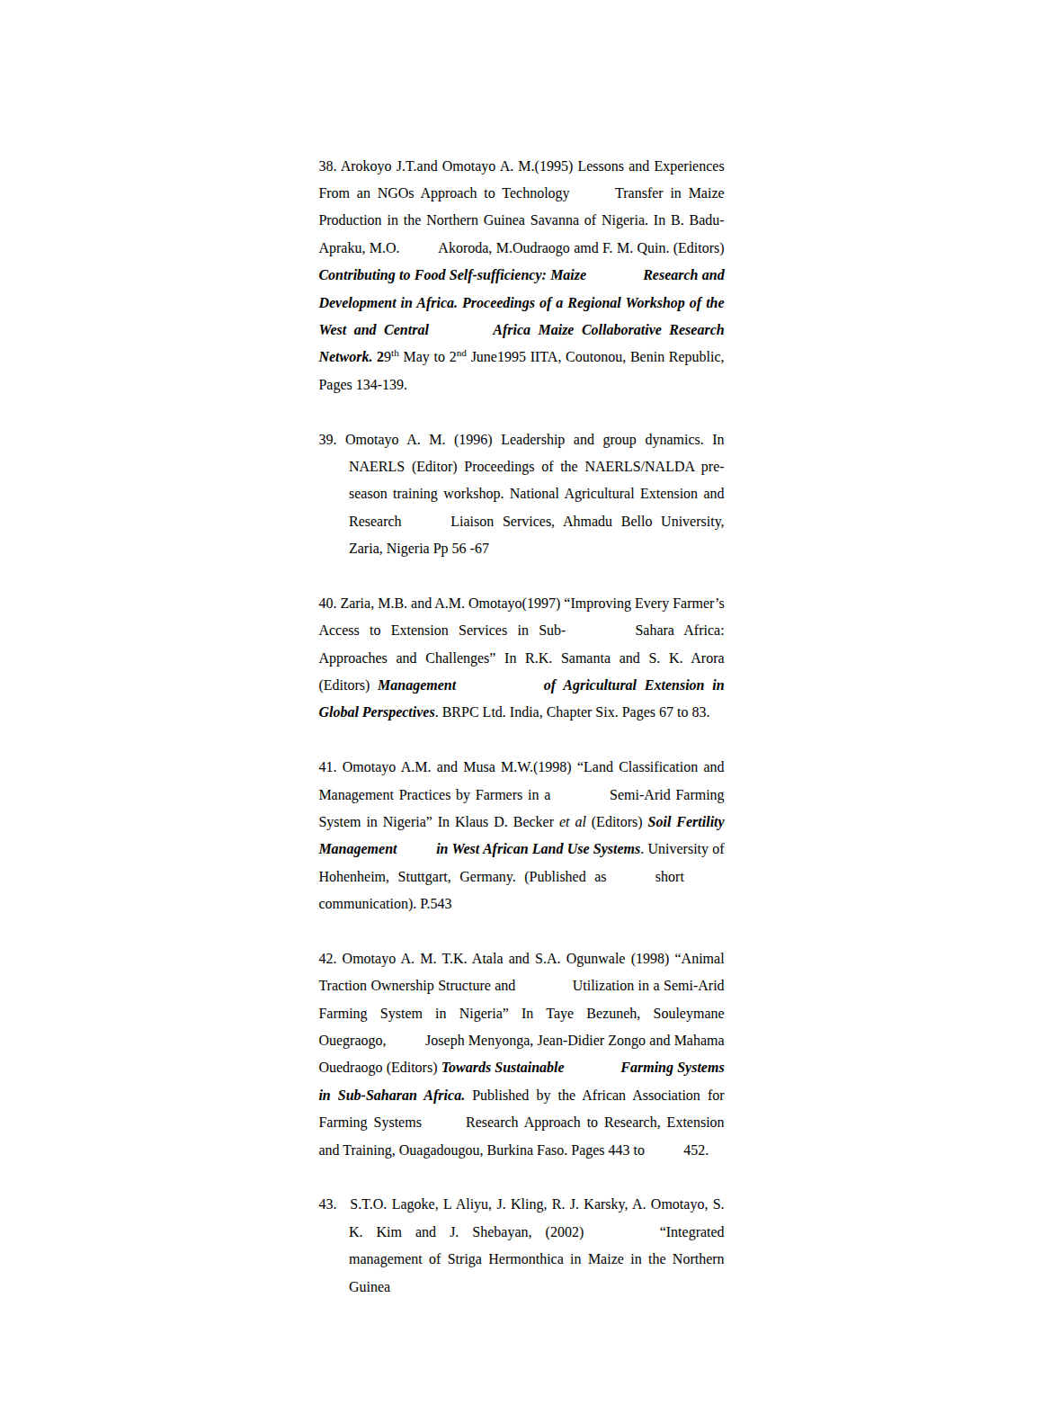38. Arokoyo J.T.and Omotayo A. M.(1995) Lessons and Experiences From an NGOs Approach to Technology Transfer in Maize Production in the Northern Guinea Savanna of Nigeria. In B. Badu-Apraku, M.O. Akoroda, M.Oudraogo amd F. M. Quin. (Editors) Contributing to Food Self-sufficiency: Maize Research and Development in Africa. Proceedings of a Regional Workshop of the West and Central Africa Maize Collaborative Research Network. 29th May to 2nd June1995 IITA, Coutonou, Benin Republic, Pages 134-139.
39. Omotayo A. M. (1996) Leadership and group dynamics. In NAERLS (Editor) Proceedings of the NAERLS/NALDA pre-season training workshop. National Agricultural Extension and Research Liaison Services, Ahmadu Bello University, Zaria, Nigeria Pp 56 -67
40. Zaria, M.B. and A.M. Omotayo(1997) “Improving Every Farmer’s Access to Extension Services in Sub- Sahara Africa: Approaches and Challenges” In R.K. Samanta and S. K. Arora (Editors) Management of Agricultural Extension in Global Perspectives. BRPC Ltd. India, Chapter Six. Pages 67 to 83.
41. Omotayo A.M. and Musa M.W.(1998) “Land Classification and Management Practices by Farmers in a Semi-Arid Farming System in Nigeria” In Klaus D. Becker et al (Editors) Soil Fertility Management in West African Land Use Systems. University of Hohenheim, Stuttgart, Germany. (Published as short communication). P.543
42. Omotayo A. M. T.K. Atala and S.A. Ogunwale (1998) “Animal Traction Ownership Structure and Utilization in a Semi-Arid Farming System in Nigeria” In Taye Bezuneh, Souleymane Ouegraogo, Joseph Menyonga, Jean-Didier Zongo and Mahama Ouedraogo (Editors) Towards Sustainable Farming Systems in Sub-Saharan Africa. Published by the African Association for Farming Systems Research Approach to Research, Extension and Training, Ouagadougou, Burkina Faso. Pages 443 to 452.
43. S.T.O. Lagoke, L Aliyu, J. Kling, R. J. Karsky, A. Omotayo, S. K. Kim and J. Shebayan, (2002) “Integrated management of Striga Hermonthica in Maize in the Northern Guinea